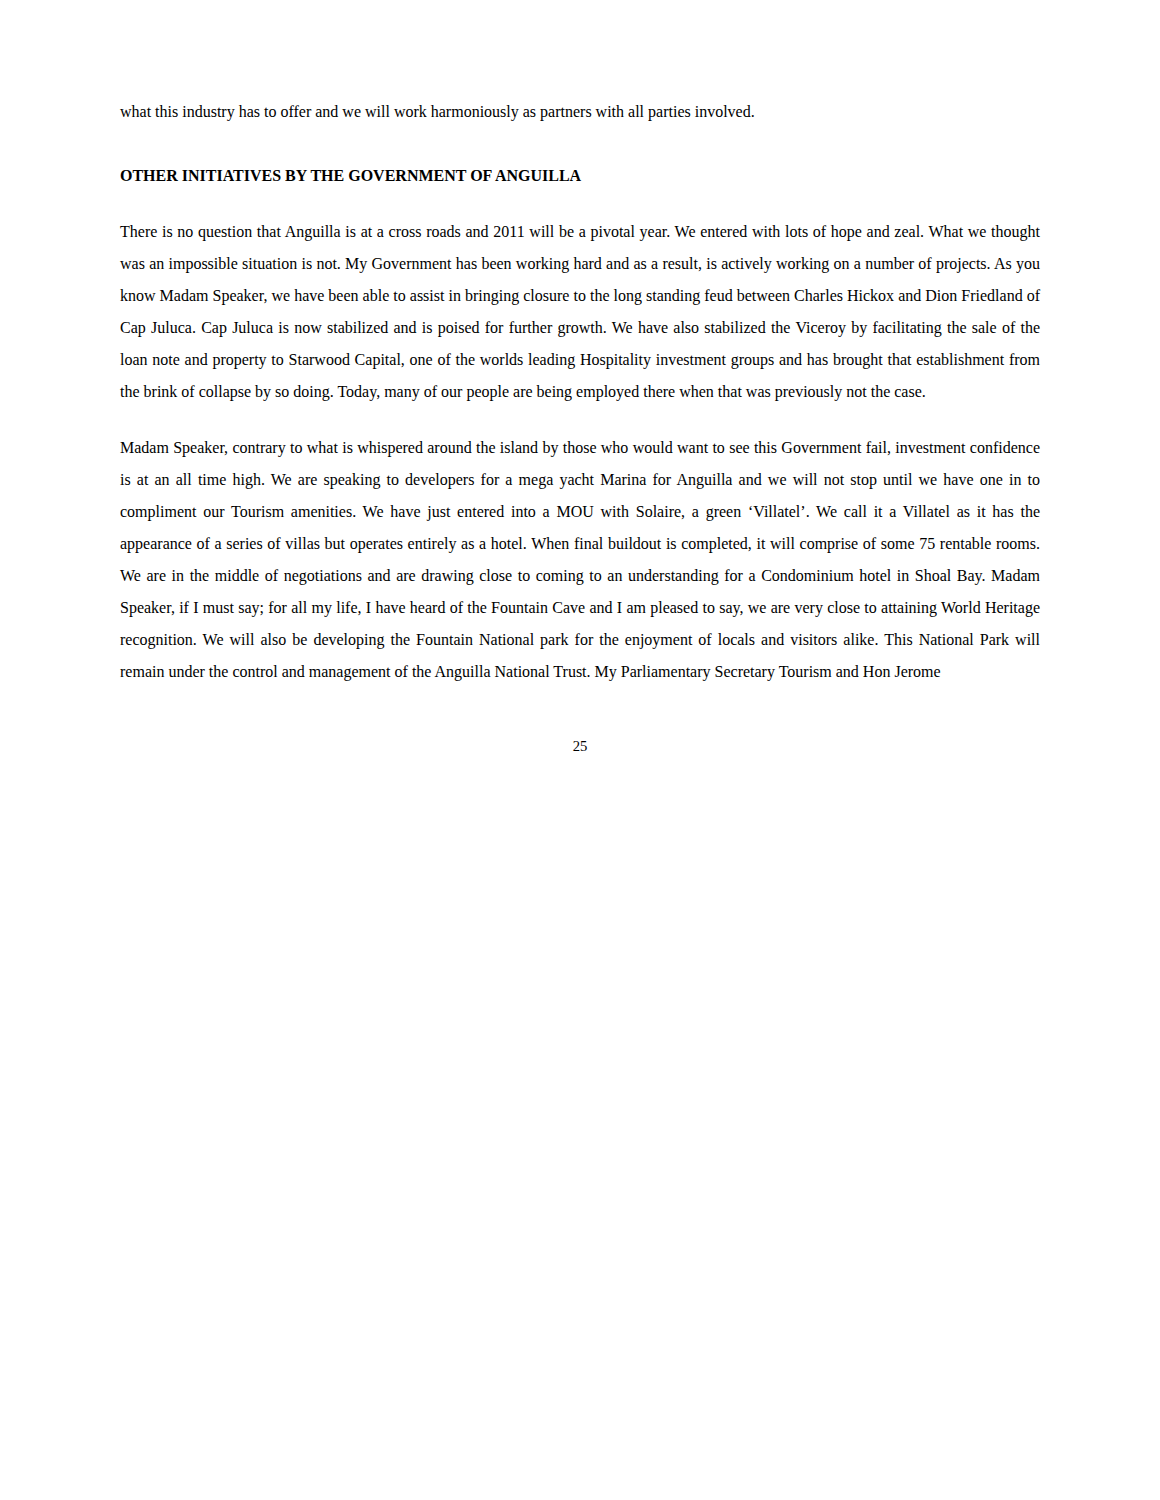what this industry has to offer and we will work harmoniously as partners with all parties involved.
OTHER INITIATIVES BY THE GOVERNMENT OF ANGUILLA
There is no question that Anguilla is at a cross roads and 2011 will be a pivotal year. We entered with lots of hope and zeal. What we thought was an impossible situation is not. My Government has been working hard and as a result, is actively working on a number of projects. As you know Madam Speaker, we have been able to assist in bringing closure to the long standing feud between Charles Hickox and Dion Friedland of Cap Juluca. Cap Juluca is now stabilized and is poised for further growth. We have also stabilized the Viceroy by facilitating the sale of the loan note and property to Starwood Capital, one of the worlds leading Hospitality investment groups and has brought that establishment from the brink of collapse by so doing. Today, many of our people are being employed there when that was previously not the case.
Madam Speaker, contrary to what is whispered around the island by those who would want to see this Government fail, investment confidence is at an all time high. We are speaking to developers for a mega yacht Marina for Anguilla and we will not stop until we have one in to compliment our Tourism amenities. We have just entered into a MOU with Solaire, a green ‘Villatel’. We call it a Villatel as it has the appearance of a series of villas but operates entirely as a hotel. When final buildout is completed, it will comprise of some 75 rentable rooms. We are in the middle of negotiations and are drawing close to coming to an understanding for a Condominium hotel in Shoal Bay. Madam Speaker, if I must say; for all my life, I have heard of the Fountain Cave and I am pleased to say, we are very close to attaining World Heritage recognition. We will also be developing the Fountain National park for the enjoyment of locals and visitors alike. This National Park will remain under the control and management of the Anguilla National Trust. My Parliamentary Secretary Tourism and Hon Jerome
25